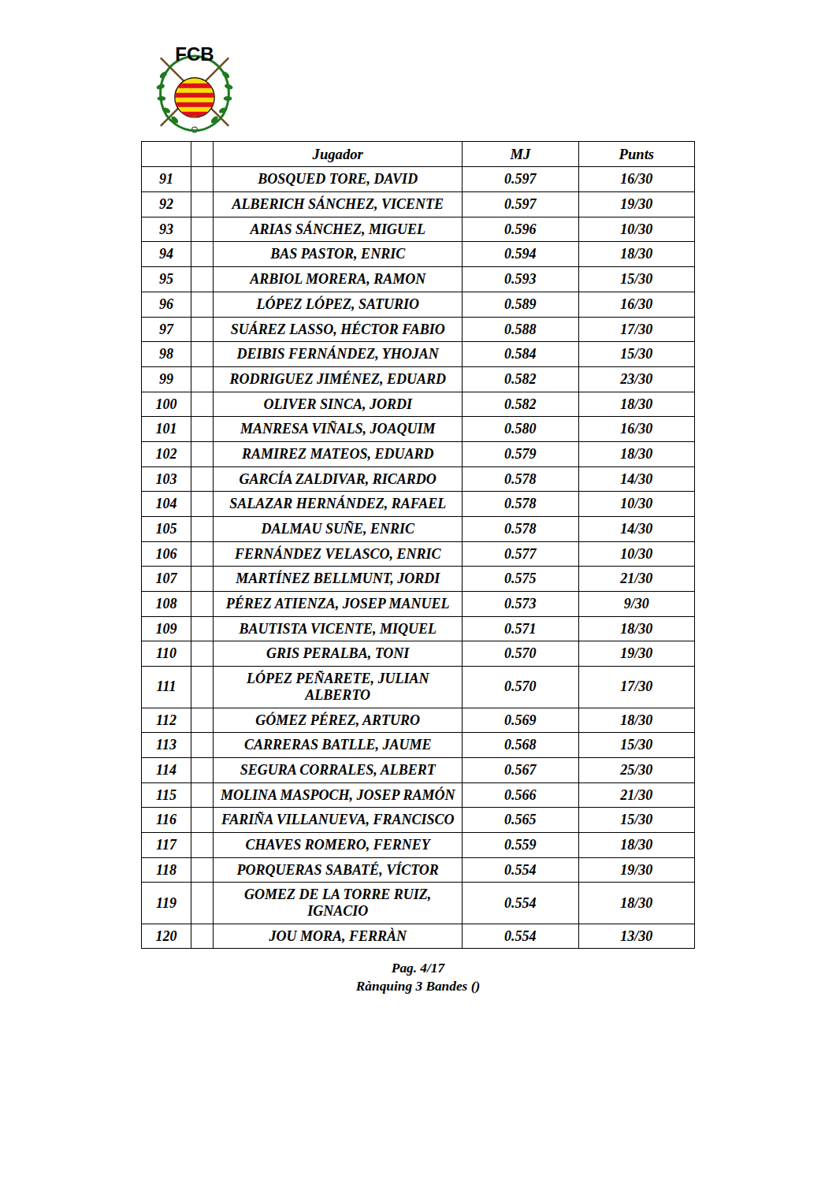FCB
| | | Jugador | MJ | Punts |
| --- | --- | --- | --- | --- |
| 91 | | BOSQUED TORE, DAVID | 0.597 | 16/30 |
| 92 | | ALBERICH SÁNCHEZ, VICENTE | 0.597 | 19/30 |
| 93 | | ARIAS SÁNCHEZ, MIGUEL | 0.596 | 10/30 |
| 94 | | BAS PASTOR, ENRIC | 0.594 | 18/30 |
| 95 | | ARBIOL MORERA, RAMON | 0.593 | 15/30 |
| 96 | | LÓPEZ LÓPEZ, SATURIO | 0.589 | 16/30 |
| 97 | | SUÁREZ LASSO, HÉCTOR FABIO | 0.588 | 17/30 |
| 98 | | DEIBIS FERNÁNDEZ, YHOJAN | 0.584 | 15/30 |
| 99 | | RODRIGUEZ JIMÉNEZ, EDUARD | 0.582 | 23/30 |
| 100 | | OLIVER SINCA, JORDI | 0.582 | 18/30 |
| 101 | | MANRESA VIÑALS, JOAQUIM | 0.580 | 16/30 |
| 102 | | RAMIREZ MATEOS, EDUARD | 0.579 | 18/30 |
| 103 | | GARCÍA ZALDIVAR, RICARDO | 0.578 | 14/30 |
| 104 | | SALAZAR HERNÁNDEZ, RAFAEL | 0.578 | 10/30 |
| 105 | | DALMAU SUÑE, ENRIC | 0.578 | 14/30 |
| 106 | | FERNÁNDEZ VELASCO, ENRIC | 0.577 | 10/30 |
| 107 | | MARTÍNEZ BELLMUNT, JORDI | 0.575 | 21/30 |
| 108 | | PÉREZ ATIENZA, JOSEP MANUEL | 0.573 | 9/30 |
| 109 | | BAUTISTA VICENTE, MIQUEL | 0.571 | 18/30 |
| 110 | | GRIS PERALBA, TONI | 0.570 | 19/30 |
| 111 | | LÓPEZ PEÑARETE, JULIAN ALBERTO | 0.570 | 17/30 |
| 112 | | GÓMEZ PÉREZ, ARTURO | 0.569 | 18/30 |
| 113 | | CARRERAS BATLLE, JAUME | 0.568 | 15/30 |
| 114 | | SEGURA CORRALES, ALBERT | 0.567 | 25/30 |
| 115 | | MOLINA MASPOCH, JOSEP RAMÓN | 0.566 | 21/30 |
| 116 | | FARIÑA VILLANUEVA, FRANCISCO | 0.565 | 15/30 |
| 117 | | CHAVES ROMERO, FERNEY | 0.559 | 18/30 |
| 118 | | PORQUERAS SABATÉ, VÍCTOR | 0.554 | 19/30 |
| 119 | | GOMEZ DE LA TORRE RUIZ, IGNACIO | 0.554 | 18/30 |
| 120 | | JOU MORA, FERRÀN | 0.554 | 13/30 |
Pag. 4/17
Rànquing 3 Bandes ()